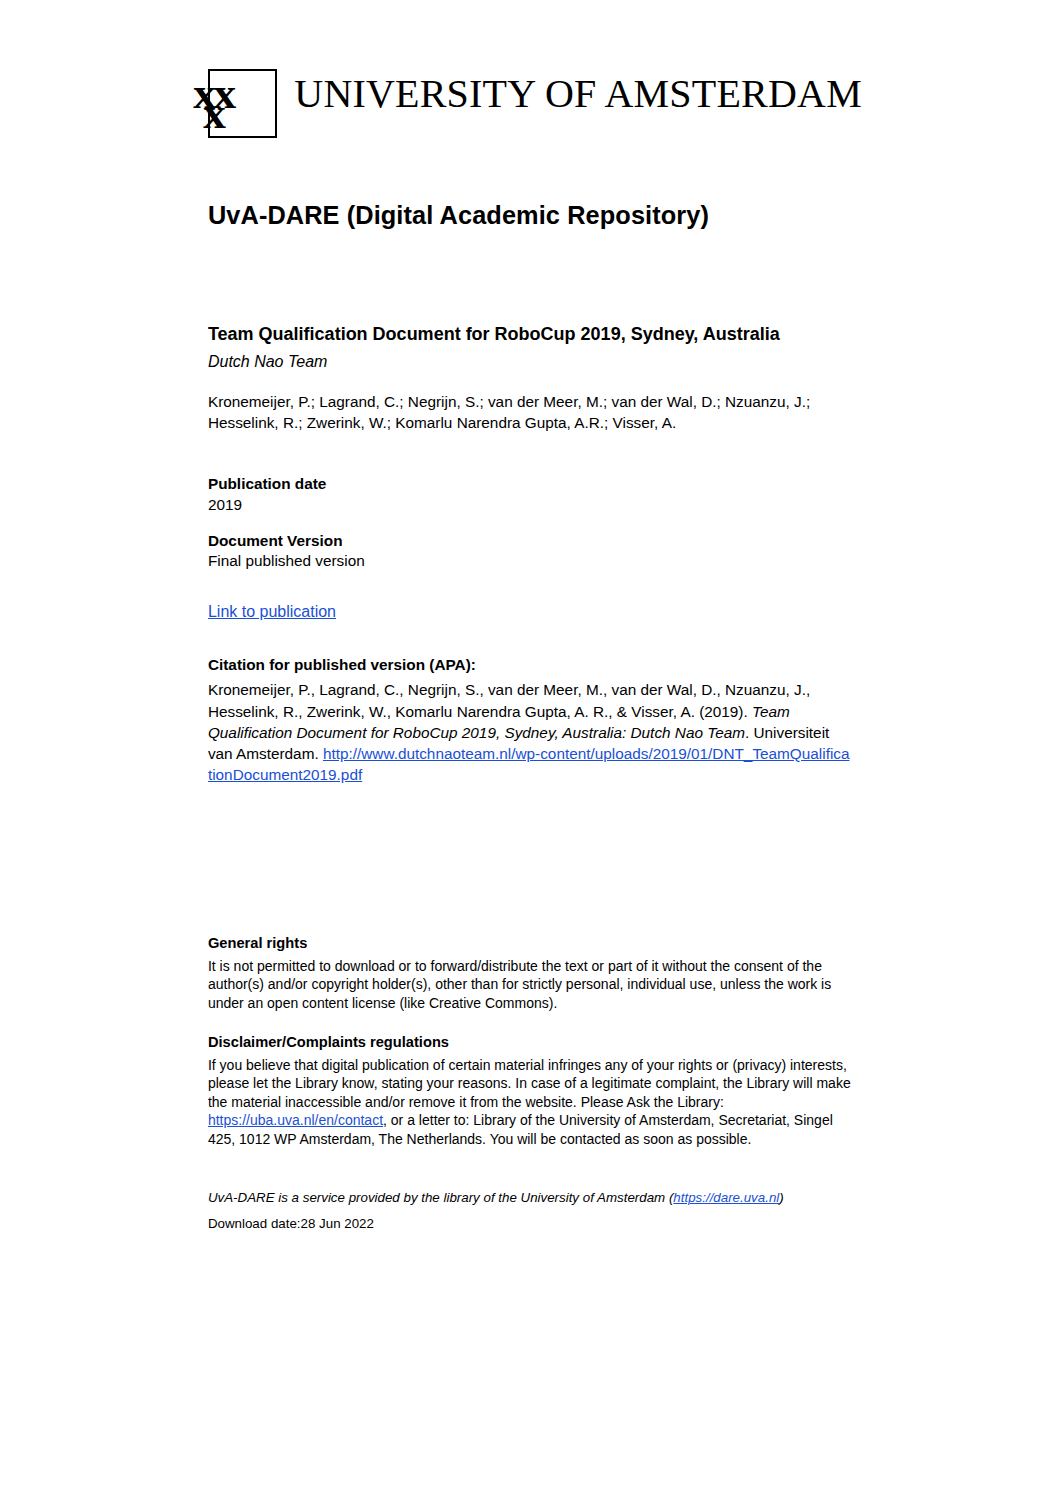xxx
UNIVERSITY OF AMSTERDAM
UvA-DARE (Digital Academic Repository)
Team Qualification Document for RoboCup 2019, Sydney, Australia
Dutch Nao Team
Kronemeijer, P.; Lagrand, C.; Negrijn, S.; van der Meer, M.; van der Wal, D.; Nzuanzu, J.; Hesselink, R.; Zwerink, W.; Komarlu Narendra Gupta, A.R.; Visser, A.
Publication date
2019
Document Version
Final published version
Link to publication
Citation for published version (APA):
Kronemeijer, P., Lagrand, C., Negrijn, S., van der Meer, M., van der Wal, D., Nzuanzu, J., Hesselink, R., Zwerink, W., Komarlu Narendra Gupta, A. R., & Visser, A. (2019). Team Qualification Document for RoboCup 2019, Sydney, Australia: Dutch Nao Team. Universiteit van Amsterdam. http://www.dutchnaoteam.nl/wp-content/uploads/2019/01/DNT_TeamQualificationDocument2019.pdf
General rights
It is not permitted to download or to forward/distribute the text or part of it without the consent of the author(s) and/or copyright holder(s), other than for strictly personal, individual use, unless the work is under an open content license (like Creative Commons).
Disclaimer/Complaints regulations
If you believe that digital publication of certain material infringes any of your rights or (privacy) interests, please let the Library know, stating your reasons. In case of a legitimate complaint, the Library will make the material inaccessible and/or remove it from the website. Please Ask the Library: https://uba.uva.nl/en/contact, or a letter to: Library of the University of Amsterdam, Secretariat, Singel 425, 1012 WP Amsterdam, The Netherlands. You will be contacted as soon as possible.
UvA-DARE is a service provided by the library of the University of Amsterdam (https://dare.uva.nl)
Download date:28 Jun 2022